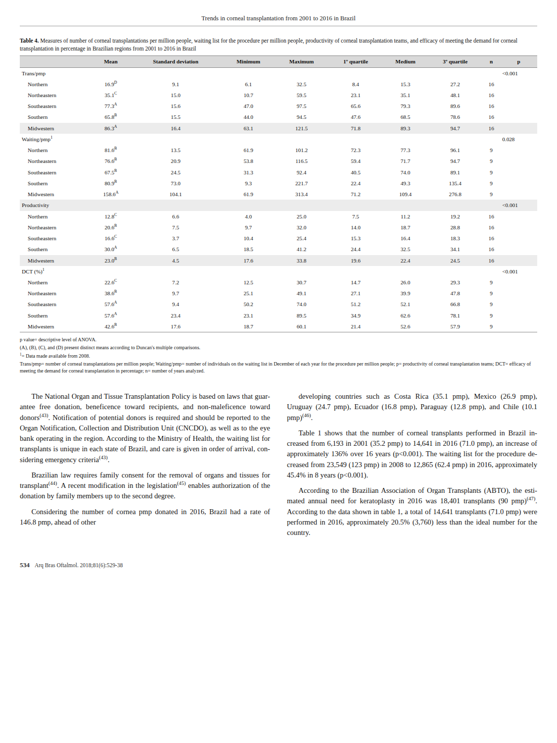Trends in corneal transplantation from 2001 to 2016 in Brazil
Table 4. Measures of number of corneal transplantations per million people, waiting list for the procedure per million people, productivity of corneal transplantation teams, and efficacy of meeting the demand for corneal transplantation in percentage in Brazilian regions from 2001 to 2016 in Brazil
| | Mean | Standard deviation | Minimum | Maximum | 1º quartile | Medium | 3º quartile | n | p |
| --- | --- | --- | --- | --- | --- | --- | --- | --- | --- |
| Trans/pmp | | | | | | | | | <0.001 |
| Northern | 16.9 D | 9.1 | 6.1 | 32.5 | 8.4 | 15.3 | 27.2 | 16 | |
| Northeastern | 35.1 C | 15.0 | 10.7 | 59.5 | 23.1 | 35.1 | 48.1 | 16 | |
| Southeastern | 77.3 A | 15.6 | 47.0 | 97.5 | 65.6 | 79.3 | 89.6 | 16 | |
| Southern | 65.8 B | 15.5 | 44.0 | 94.5 | 47.6 | 68.5 | 78.6 | 16 | |
| Midwestern | 86.3 A | 16.4 | 63.1 | 121.5 | 71.8 | 89.3 | 94.7 | 16 | |
| Waiting/pmp 1 | | | | | | | | | 0.028 |
| Northern | 81.6 B | 13.5 | 61.9 | 101.2 | 72.3 | 77.3 | 96.1 | 9 | |
| Northeastern | 76.6 B | 20.9 | 53.8 | 116.5 | 59.4 | 71.7 | 94.7 | 9 | |
| Southeastern | 67.5 B | 24.5 | 31.3 | 92.4 | 40.5 | 74.0 | 89.1 | 9 | |
| Southern | 80.9 B | 73.0 | 9.3 | 221.7 | 22.4 | 49.3 | 135.4 | 9 | |
| Midwestern | 158.6 A | 104.1 | 61.9 | 313.4 | 71.2 | 109.4 | 276.8 | 9 | |
| Productivity | | | | | | | | | <0.001 |
| Northern | 12.8 C | 6.6 | 4.0 | 25.0 | 7.5 | 11.2 | 19.2 | 16 | |
| Northeastern | 20.6 B | 7.5 | 9.7 | 32.0 | 14.0 | 18.7 | 28.8 | 16 | |
| Southeastern | 16.6 C | 3.7 | 10.4 | 25.4 | 15.3 | 16.4 | 18.3 | 16 | |
| Southern | 30.0 A | 6.5 | 18.5 | 41.2 | 24.4 | 32.5 | 34.1 | 16 | |
| Midwestern | 23.0 B | 4.5 | 17.6 | 33.8 | 19.6 | 22.4 | 24.5 | 16 | |
| DCT (%) 1 | | | | | | | | | <0.001 |
| Northern | 22.6 C | 7.2 | 12.5 | 30.7 | 14.7 | 26.0 | 29.3 | 9 | |
| Northeastern | 38.6 B | 9.7 | 25.1 | 49.1 | 27.1 | 39.9 | 47.8 | 9 | |
| Southeastern | 57.6 A | 9.4 | 50.2 | 74.0 | 51.2 | 52.1 | 66.8 | 9 | |
| Southern | 57.6 A | 23.4 | 23.1 | 89.5 | 34.9 | 62.6 | 78.1 | 9 | |
| Midwestern | 42.6 B | 17.6 | 18.7 | 60.1 | 21.4 | 52.6 | 57.9 | 9 | |
p value= descriptive level of ANOVA.
(A), (B), (C), and (D) present distinct means according to Duncan's multiple comparisons.
1= Data made available from 2008.
Trans/pmp= number of corneal transplantations per million people; Waiting/pmp= number of individuals on the waiting list in December of each year for the procedure per million people; p= productivity of corneal transplantation teams; DCT= efficacy of meeting the demand for corneal transplantation in percentage; n= number of years analyzed.
The National Organ and Tissue Transplantation Policy is based on laws that guarantee free donation, beneficence toward recipients, and non-maleficence toward donors(43). Notification of potential donors is required and should be reported to the Organ Notification, Collection and Distribution Unit (CNCDO), as well as to the eye bank operating in the region. According to the Ministry of Health, the waiting list for transplants is unique in each state of Brazil, and care is given in order of arrival, considering emergency criteria(43).
Brazilian law requires family consent for the removal of organs and tissues for transplant(44). A recent modification in the legislation(45) enables authorization of the donation by family members up to the second degree.
Considering the number of cornea pmp donated in 2016, Brazil had a rate of 146.8 pmp, ahead of other
developing countries such as Costa Rica (35.1 pmp), Mexico (26.9 pmp), Uruguay (24.7 pmp), Ecuador (16.8 pmp), Paraguay (12.8 pmp), and Chile (10.1 pmp)(46).
Table 1 shows that the number of corneal transplants performed in Brazil increased from 6,193 in 2001 (35.2 pmp) to 14,641 in 2016 (71.0 pmp), an increase of approximately 136% over 16 years (p<0.001). The waiting list for the procedure decreased from 23,549 (123 pmp) in 2008 to 12,865 (62.4 pmp) in 2016, approximately 45.4% in 8 years (p<0.001).
According to the Brazilian Association of Organ Transplants (ABTO), the estimated annual need for keratoplasty in 2016 was 18,401 transplants (90 pmp)(47). According to the data shown in table 1, a total of 14,641 transplants (71.0 pmp) were performed in 2016, approximately 20.5% (3,760) less than the ideal number for the country.
534 Arq Bras Oftalmol. 2018;81(6):529-38